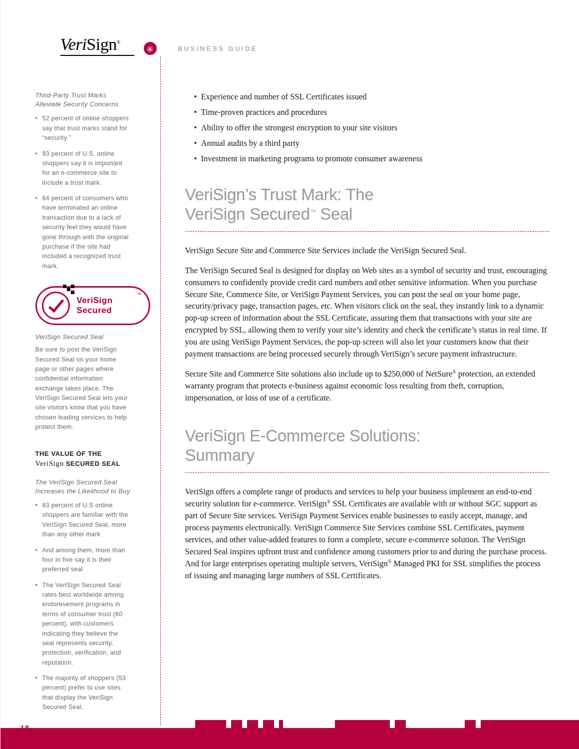Veri Sign®
✳
Business Guide
Third-Party Trust Marks Alleviate Security Concerns
52 percent of online shoppers say that trust marks stand for “security.”
93 percent of U.S. online shoppers say it is important for an e-commerce site to include a trust mark.
64 percent of consumers who have terminated an online transaction due to a lack of security feel they would have gone through with the original purchase if the site had included a recognized trust mark.
VeriSign
Secured
™
VeriSign Secured Seal
Be sure to post the VeriSign Secured Seal on your home page or other pages where confidential information exchange takes place. The VeriSign Secured Seal lets your site visitors know that you have chosen leading services to help protect them.
THE VALUE OF THE VeriSign SECURED SEAL
The VeriSign Secured Seal Increases the Likelihood to Buy
83 percent of U.S online shoppers are familiar with the VeriSign Secured Seal, more than any other mark
And among them, more than four in five say it is their preferred seal
The VeriSign Secured Seal rates best worldwide among endoresement programs in terms of consumer trust (60 percent), with customers indicating they believe the seal represents security, protection, verification, and reputation.
The majority of shoppers (53 percent) prefer to use sites that display the VeriSign Secured Seal.
Experience and number of SSL Certificates issued
Time-proven practices and procedures
Ability to offer the strongest encryption to your site visitors
Annual audits by a third party
Investment in marketing programs to promote consumer awareness
VeriSign’s Trust Mark: The
VeriSign Secured™ Seal
VeriSign Secure Site and Commerce Site Services include the VeriSign Secured Seal.
The VeriSign Secured Seal is designed for display on Web sites as a symbol of security and trust, encouraging consumers to confidently provide credit card numbers and other sensitive information. When you purchase Secure Site, Commerce Site, or VeriSign Payment Services, you can post the seal on your home page, security/privacy page, transaction pages, etc. When visitors click on the seal, they instantly link to a dynamic pop-up screen of information about the SSL Certificate, assuring them that transactions with your site are encrypted by SSL, allowing them to verify your site’s identity and check the certificate’s status in real time. If you are using VeriSign Payment Services, the pop-up screen will also let your customers know that their payment transactions are being processed securely through VeriSign’s secure payment infrastructure.
Secure Site and Commerce Site solutions also include up to $250,000 of NetSure® protection, an extended warranty program that protects e-business against economic loss resulting from theft, corruption, impersonation, or loss of use of a certificate.
VeriSign E-Commerce Solutions:
Summary
VeriSign offers a complete range of products and services to help your business implement an end-to-end security solution for e-commerce. VeriSign® SSL Certificates are available with or without SGC support as part of Secure Site services. VeriSign Payment Services enable businesses to easily accept, manage, and process payments electronically. VeriSign Commerce Site Services combine SSL Certificates, payment services, and other value-added features to form a complete, secure e-commerce solution. The VeriSign Secured Seal inspires upfront trust and confidence among customers prior to and during the purchase process. And for large enterprises operating multiple servers, VeriSign® Managed PKI for SSL simplifies the process of issuing and managing large numbers of SSL Certificates.
18